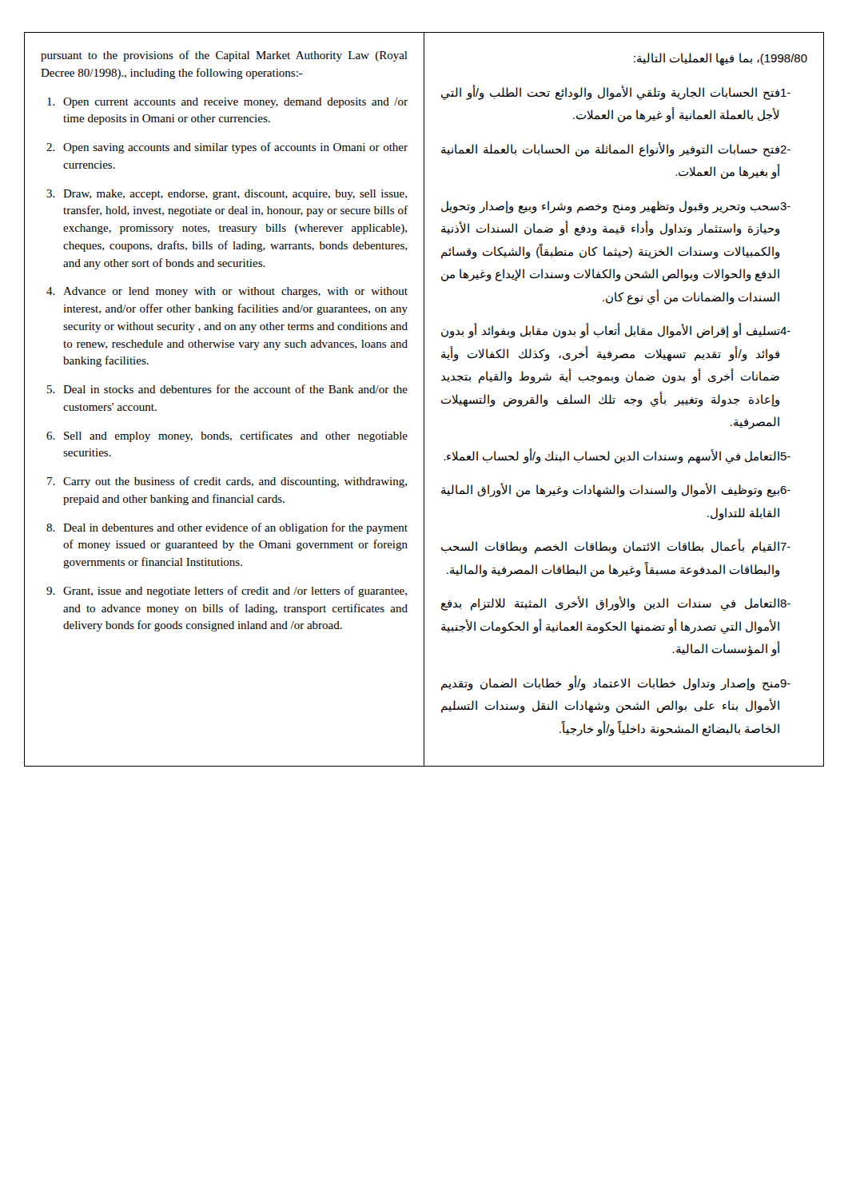| pursuant to the provisions of the Capital Market Authority Law (Royal Decree 80/1998)., including the following operations:- Open current accounts and receive money, demand deposits and /or time deposits in Omani or other currencies. Open saving accounts and similar types of accounts in Omani or other currencies. Draw, make, accept, endorse, grant, discount, acquire, buy, sell issue, transfer, hold, invest, negotiate or deal in, honour, pay or secure bills of exchange, promissory notes, treasury bills (wherever applicable), cheques, coupons, drafts, bills of lading, warrants, bonds debentures, and any other sort of bonds and securities. Advance or lend money with or without charges, with or without interest, and/or offer other banking facilities and/or guarantees, on any security or without security , and on any other terms and conditions and to renew, reschedule and otherwise vary any such advances, loans and banking facilities. Deal in stocks and debentures for the account of the Bank and/or the customers' account. Sell and employ money, bonds, certificates and other negotiable securities. Carry out the business of credit cards, and discounting, withdrawing, prepaid and other banking and financial cards. Deal in debentures and other evidence of an obligation for the payment of money issued or guaranteed by the Omani government or foreign governments or financial Institutions. Grant, issue and negotiate letters of credit and /or letters of guarantee, and to advance money on bills of lading, transport certificates and delivery bonds for goods consigned inland and /or abroad. | 1998/80)، بما فيها العمليات التالية: 1- فتح الحسابات الجارية وتلقي الأموال والودائع تحت الطلب و/أو التي لأجل بالعملة العمانية أو غيرها من العملات. 2- فتح حسابات التوفير والأنواع المماثلة من الحسابات بالعملة العمانية أو بغيرها من العملات. 3- سحب وتحرير وقبول وتظهير ومنح وخصم وشراء وبيع وإصدار وتحويل وحيازة واستثمار وتداول وأداء قيمة ودفع أو ضمان السندات الأذنية والكمبيالات وسندات الخزينة (حيثما كان منطبقاً) والشيكات وقسائم الدفع والحوالات وبوالص الشحن والكفالات وسندات الإيداع وغيرها من السندات والضمانات من أي نوع كان. 4- تسليف أو إقراض الأموال مقابل أتعاب أو بدون مقابل وبفوائد أو بدون فوائد و/أو تقديم تسهيلات مصرفية أخرى، وكذلك الكفالات وأية ضمانات أخرى أو بدون ضمان وبموجب أية شروط والقيام بتجديد وإعادة جدولة وتغيير بأي وجه تلك السلف والقروض والتسهيلات المصرفية. 5- التعامل في الأسهم وسندات الدين لحساب البنك و/أو لحساب العملاء. 6- بيع وتوظيف الأموال والسندات والشهادات وغيرها من الأوراق المالية القابلة للتداول. 7- القيام بأعمال بطاقات الائتمان وبطاقات الخصم وبطاقات السحب والبطاقات المدفوعة مسبقاً وغيرها من البطاقات المصرفية والمالية. 8- التعامل في سندات الدين والأوراق الأخرى المثبتة للالتزام بدفع الأموال التي تصدرها أو تضمنها الحكومة العمانية أو الحكومات الأجنبية أو المؤسسات المالية. 9- منح وإصدار وتداول خطابات الاعتماد و/أو خطابات الضمان وتقديم الأموال بناء على بوالص الشحن وشهادات النقل وسندات التسليم الخاصة بالبضائع المشحونة داخلياً و/أو خارجياً. |